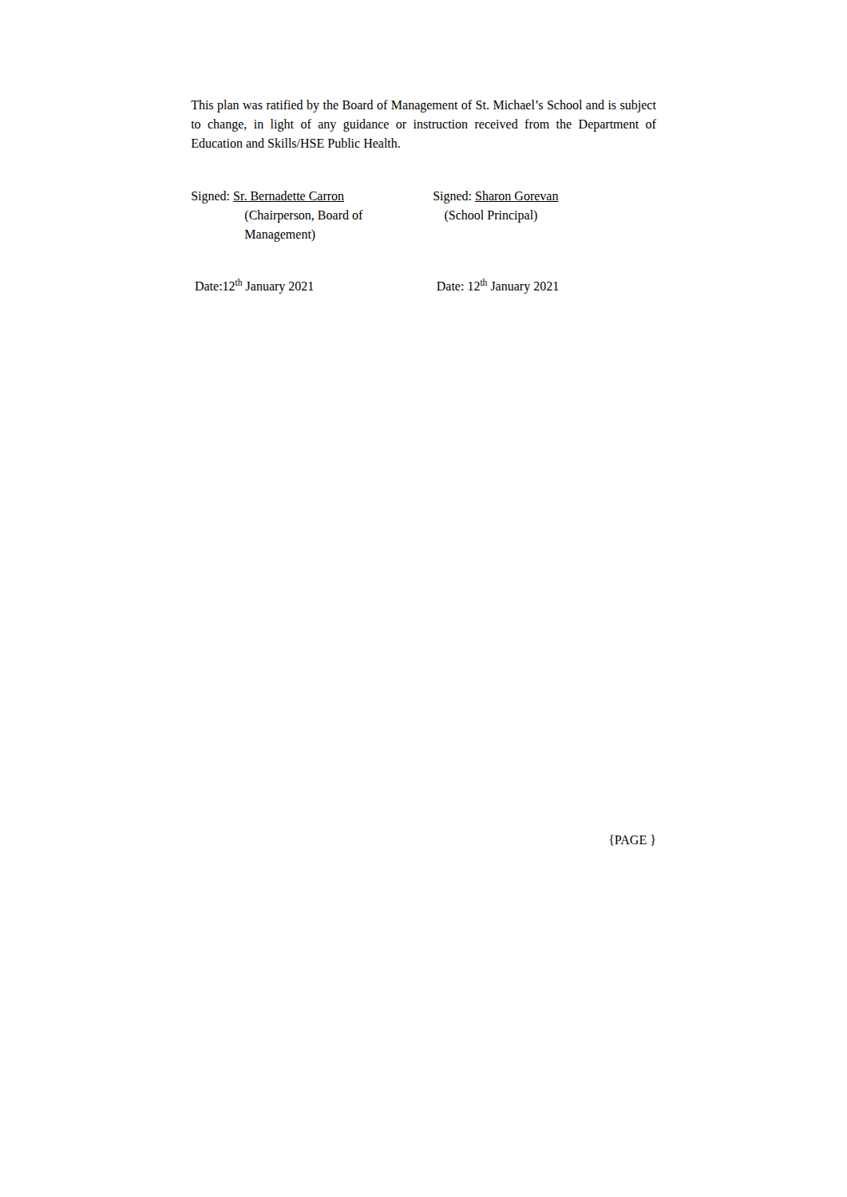This plan was ratified by the Board of Management of St. Michael’s School and is subject to change, in light of any guidance or instruction received from the Department of Education and Skills/HSE Public Health.
Signed: Sr. Bernadette Carron
(Chairperson, Board of Management)
Signed: Sharon Gorevan
(School Principal)
Date:12th January 2021
Date: 12th January 2021
{PAGE }